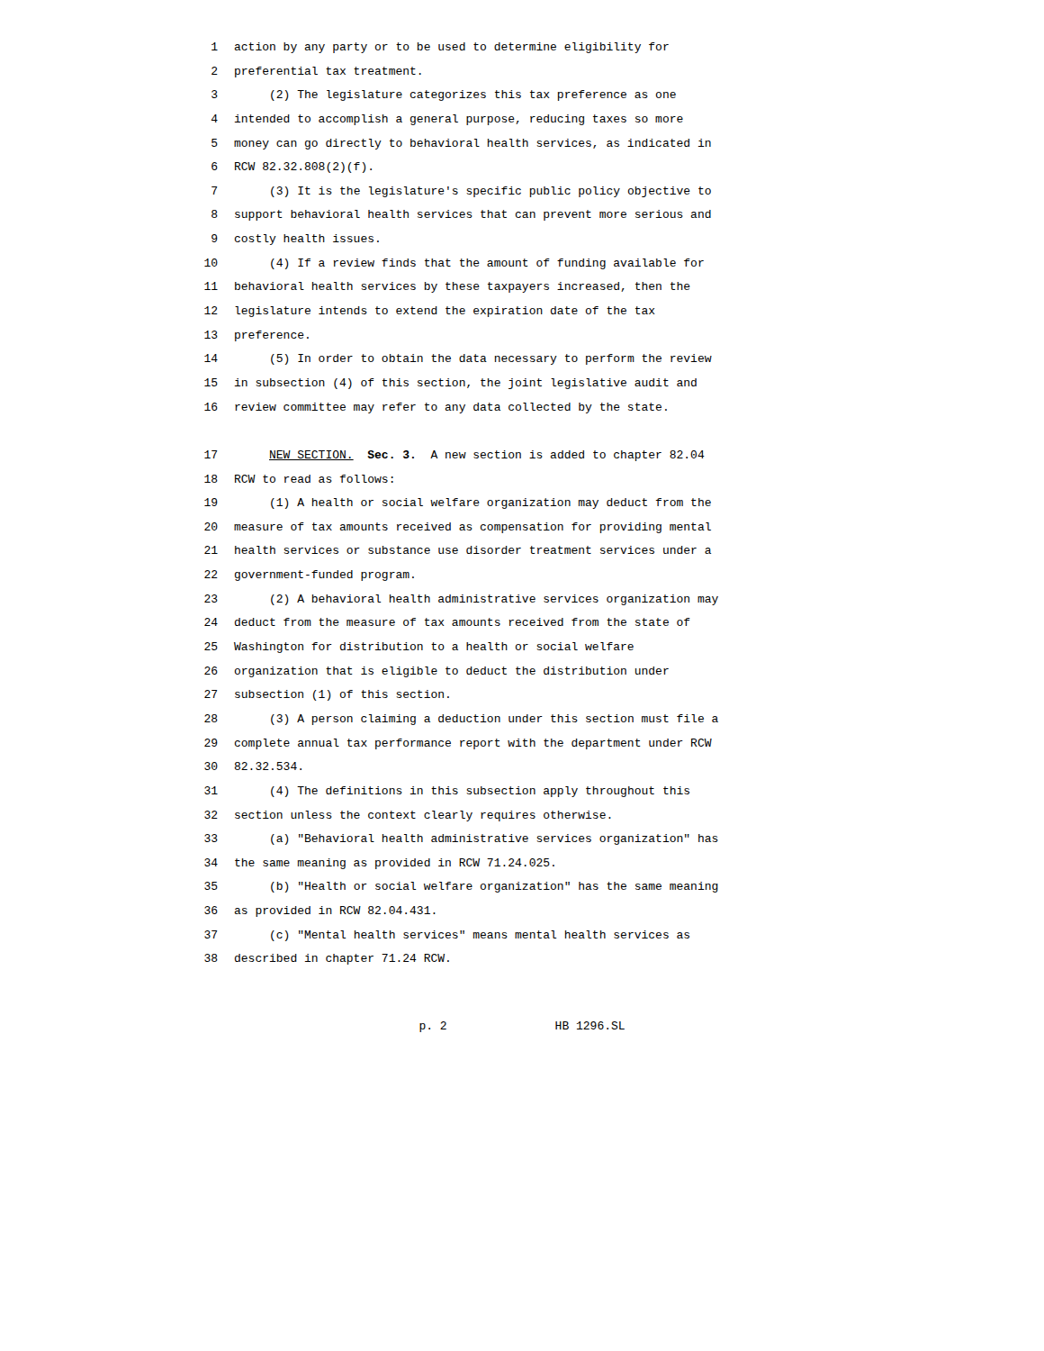1 action by any party or to be used to determine eligibility for
2 preferential tax treatment.
3 (2) The legislature categorizes this tax preference as one
4 intended to accomplish a general purpose, reducing taxes so more
5 money can go directly to behavioral health services, as indicated in
6 RCW 82.32.808(2)(f).
7 (3) It is the legislature's specific public policy objective to
8 support behavioral health services that can prevent more serious and
9 costly health issues.
10 (4) If a review finds that the amount of funding available for
11 behavioral health services by these taxpayers increased, then the
12 legislature intends to extend the expiration date of the tax
13 preference.
14 (5) In order to obtain the data necessary to perform the review
15 in subsection (4) of this section, the joint legislative audit and
16 review committee may refer to any data collected by the state.
17 NEW SECTION. Sec. 3. A new section is added to chapter 82.04
18 RCW to read as follows:
19 (1) A health or social welfare organization may deduct from the
20 measure of tax amounts received as compensation for providing mental
21 health services or substance use disorder treatment services under a
22 government-funded program.
23 (2) A behavioral health administrative services organization may
24 deduct from the measure of tax amounts received from the state of
25 Washington for distribution to a health or social welfare
26 organization that is eligible to deduct the distribution under
27 subsection (1) of this section.
28 (3) A person claiming a deduction under this section must file a
29 complete annual tax performance report with the department under RCW
3082.32.534.
31 (4) The definitions in this subsection apply throughout this
32 section unless the context clearly requires otherwise.
33 (a) "Behavioral health administrative services organization" has
34 the same meaning as provided in RCW 71.24.025.
35 (b) "Health or social welfare organization" has the same meaning
36 as provided in RCW 82.04.431.
37 (c) "Mental health services" means mental health services as
38 described in chapter 71.24 RCW.
p. 2 HB 1296.SL